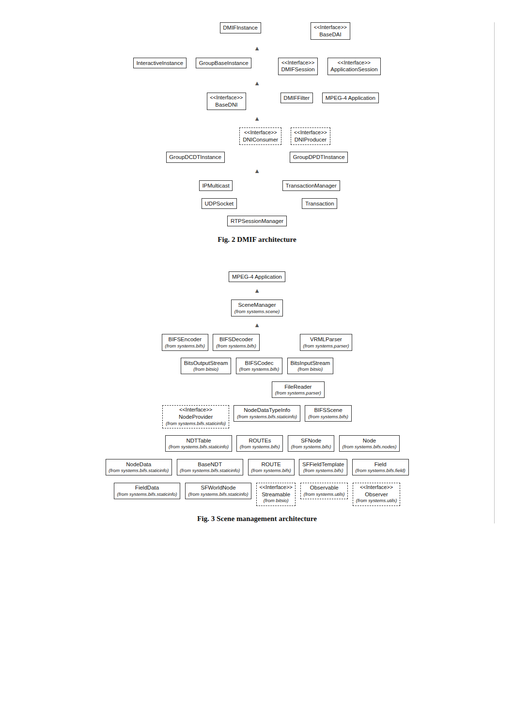DMIFInstance <<Interface>>BaseDAI
▲
InteractiveInstance GroupBaseInstance <<Interface>>DMIFSession <<Interface>>ApplicationSession
▲
<<Interface>>BaseDNI DMIFFilter MPEG-4 Application
▲
<<Interface>>DNIConsumer <<Interface>>DNIProducer
GroupDCDTInstance GroupDPDTInstance
▲
IPMulticast TransactionManager
UDPSocket Transaction
RTPSessionManager
Fig. 2 DMIF architecture
MPEG-4 Application
▲
SceneManager(from systems.scene)
▲
BIFSEncoder(from systems.bifs) BIFSDecoder(from systems.bifs) VRMLParser(from systems.parser)
BitsOutputStream(from bitsio) BIFSCodec(from systems.bifs) BitsInputStream(from bitsio)
FileReader(from systems.parser)
<<Interface>>NodeProvider(from systems.bifs.staticinfo) NodeDataTypeInfo(from systems.bifs.staticinfo) BIFSScene(from systems.bifs)
NDTTable(from systems.bifs.staticinfo) ROUTEs(from systems.bifs) SFNode(from systems.bifs) Node(from systems.bifs.nodes)
NodeData(from systems.bifs.staticinfo) BaseNDT(from systems.bifs.staticinfo) ROUTE(from systems.bifs) SFFieldTemplate(from systems.bifs) Field(from systems.bifs.field)
FieldData(from systems.bifs.staticinfo) SFWorldNode(from systems.bifs.staticinfo) <<Interface>>Streamable(from bitsio) Observable(from systems.utils) <<Interface>>Observer(from systems.utils)
Fig. 3 Scene management architecture